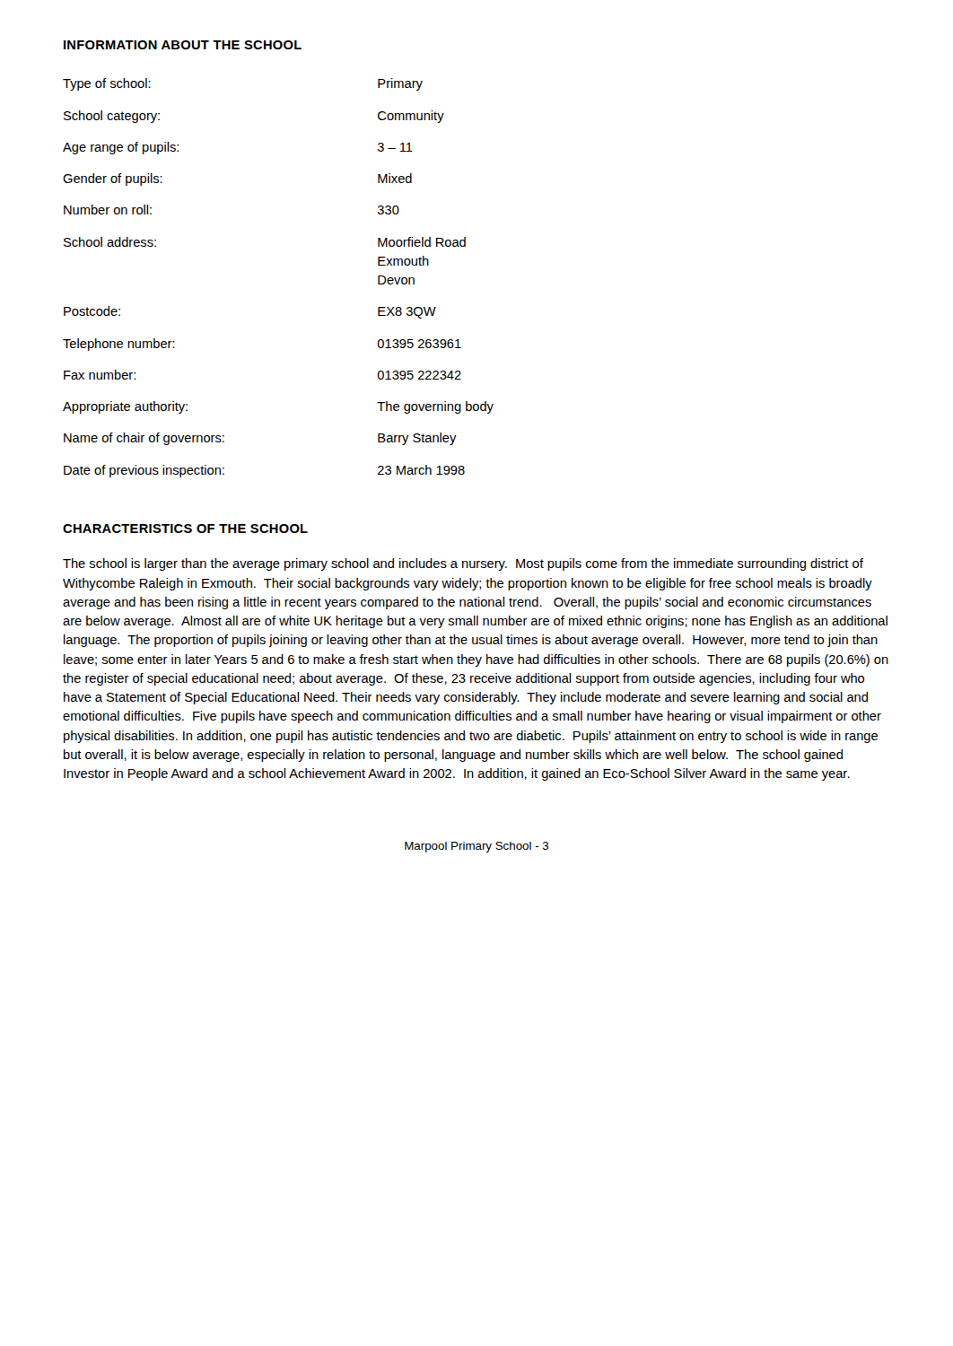INFORMATION ABOUT THE SCHOOL
| Type of school: | Primary |
| School category: | Community |
| Age range of pupils: | 3 – 11 |
| Gender of pupils: | Mixed |
| Number on roll: | 330 |
| School address: | Moorfield Road Exmouth Devon |
| Postcode: | EX8 3QW |
| Telephone number: | 01395 263961 |
| Fax number: | 01395 222342 |
| Appropriate authority: | The governing body |
| Name of chair of governors: | Barry Stanley |
| Date of previous inspection: | 23 March 1998 |
CHARACTERISTICS OF THE SCHOOL
The school is larger than the average primary school and includes a nursery. Most pupils come from the immediate surrounding district of Withycombe Raleigh in Exmouth. Their social backgrounds vary widely; the proportion known to be eligible for free school meals is broadly average and has been rising a little in recent years compared to the national trend. Overall, the pupils’ social and economic circumstances are below average. Almost all are of white UK heritage but a very small number are of mixed ethnic origins; none has English as an additional language. The proportion of pupils joining or leaving other than at the usual times is about average overall. However, more tend to join than leave; some enter in later Years 5 and 6 to make a fresh start when they have had difficulties in other schools. There are 68 pupils (20.6%) on the register of special educational need; about average. Of these, 23 receive additional support from outside agencies, including four who have a Statement of Special Educational Need. Their needs vary considerably. They include moderate and severe learning and social and emotional difficulties. Five pupils have speech and communication difficulties and a small number have hearing or visual impairment or other physical disabilities. In addition, one pupil has autistic tendencies and two are diabetic. Pupils’ attainment on entry to school is wide in range but overall, it is below average, especially in relation to personal, language and number skills which are well below. The school gained Investor in People Award and a school Achievement Award in 2002. In addition, it gained an Eco-School Silver Award in the same year.
Marpool Primary School - 3